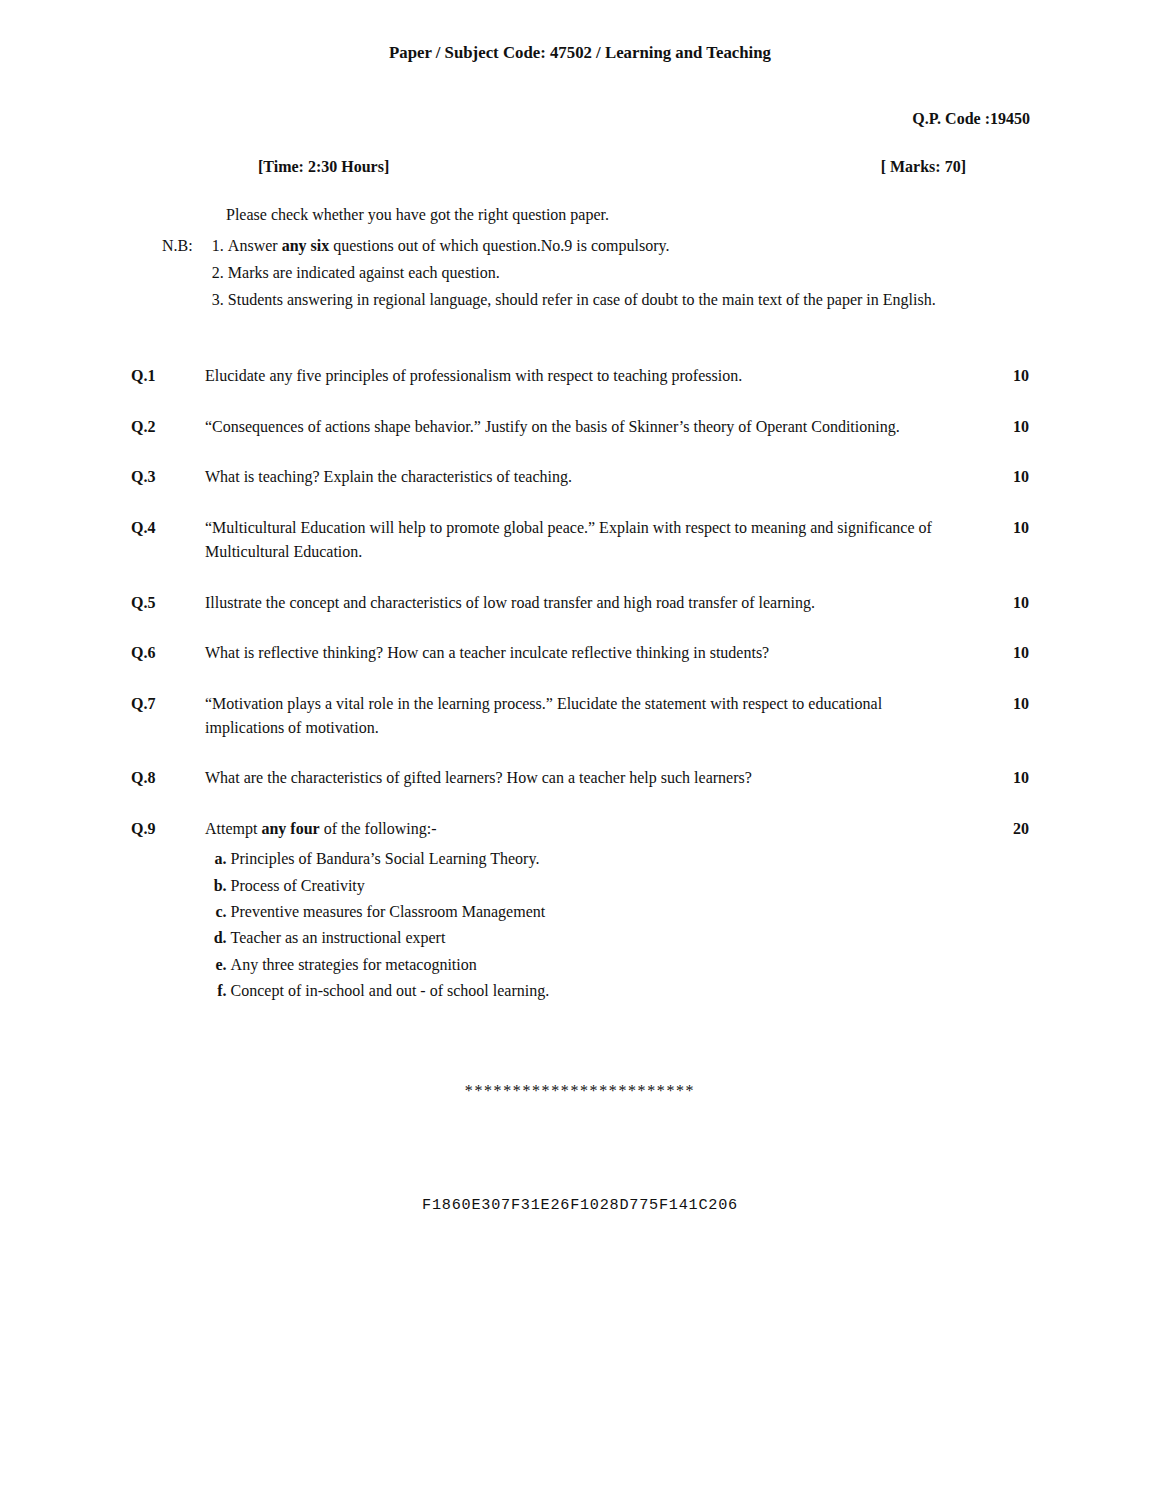Paper / Subject Code: 47502 / Learning and Teaching
Q.P. Code :19450
[Time: 2:30 Hours] [ Marks: 70]
Please check whether you have got the right question paper.
N.B:
Answer any six questions out of which question.No.9 is compulsory.
Marks are indicated against each question.
Students answering in regional language, should refer in case of doubt to the main text of the paper in English.
| Q.1 | Elucidate any five principles of professionalism with respect to teaching profession. | 10 |
| Q.2 | “Consequences of actions shape behavior.” Justify on the basis of Skinner’s theory of Operant Conditioning. | 10 |
| Q.3 | What is teaching? Explain the characteristics of teaching. | 10 |
| Q.4 | “Multicultural Education will help to promote global peace.” Explain with respect to meaning and significance of Multicultural Education. | 10 |
| Q.5 | Illustrate the concept and characteristics of low road transfer and high road transfer of learning. | 10 |
| Q.6 | What is reflective thinking? How can a teacher inculcate reflective thinking in students? | 10 |
| Q.7 | “Motivation plays a vital role in the learning process.” Elucidate the statement with respect to educational implications of motivation. | 10 |
| Q.8 | What are the characteristics of gifted learners? How can a teacher help such learners? | 10 |
| Q.9 | Attempt any four of the following:- Principles of Bandura’s Social Learning Theory. Process of Creativity Preventive measures for Classroom Management Teacher as an instructional expert Any three strategies for metacognition Concept of in-school and out - of school learning. | 20 |
************************
F1860E307F31E26F1028D775F141C206